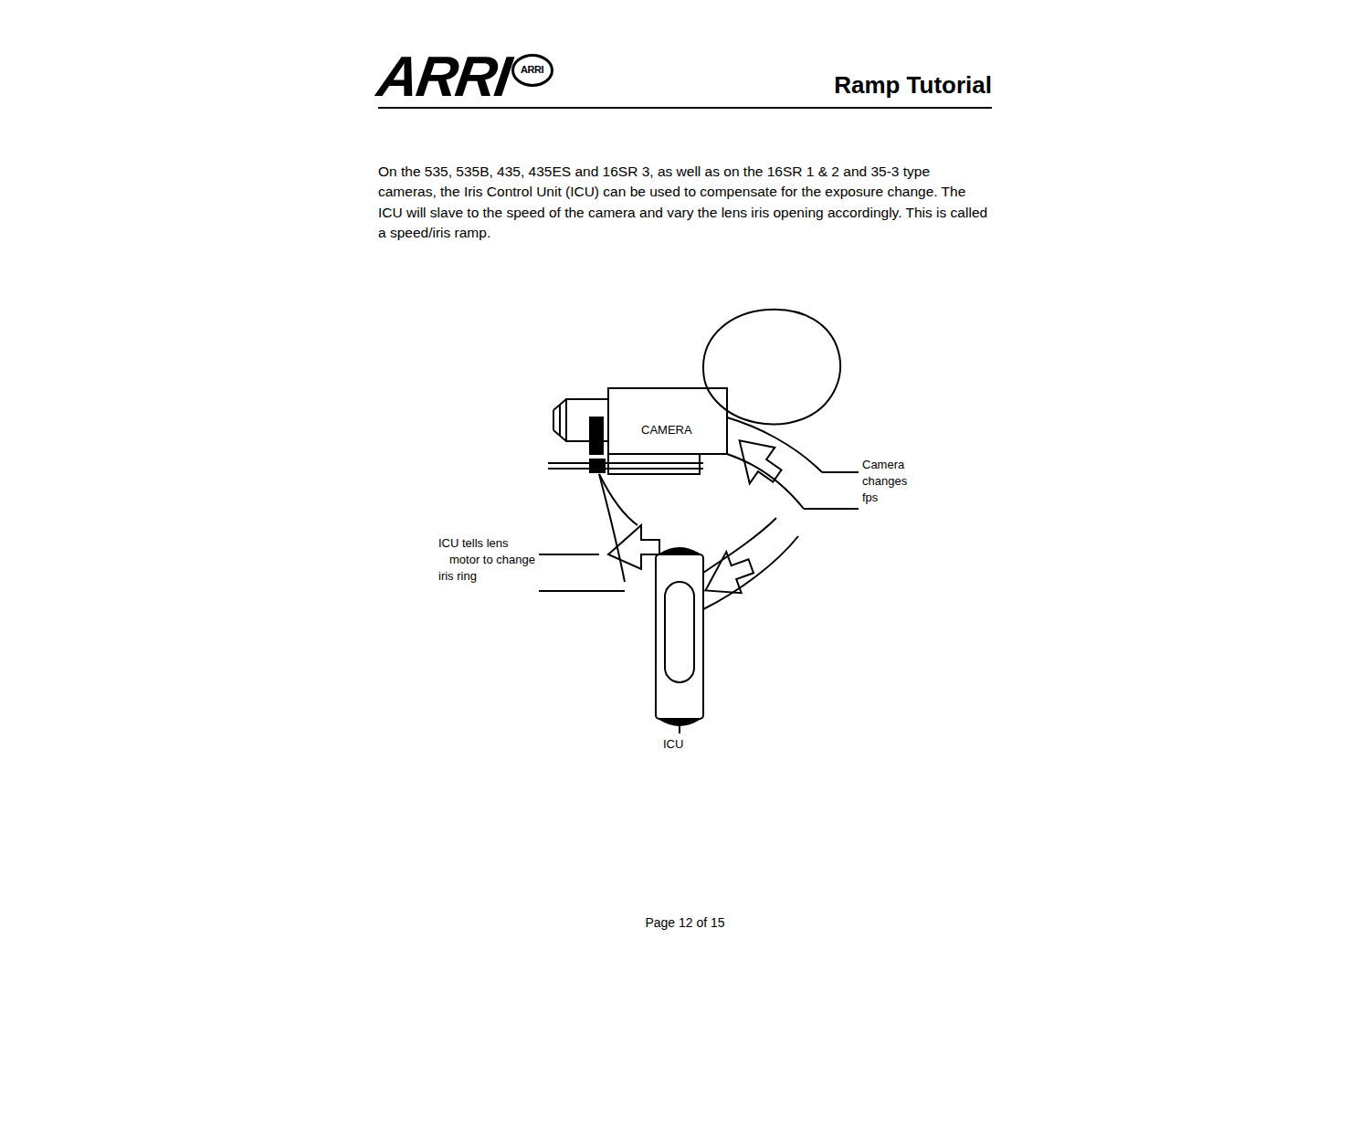ARRI ARRI
Ramp Tutorial
On the 535, 535B, 435, 435ES and 16SR 3, as well as on the 16SR 1 & 2 and 35-3 type cameras, the Iris Control Unit (ICU) can be used to compensate for the exposure change. The ICU will slave to the speed of the camera and vary the lens iris opening accordingly. This is called a speed/iris ramp.
ICU tells lens motor to change iris ring Camera changes fps CAMERA ICU
Page 12 of 15